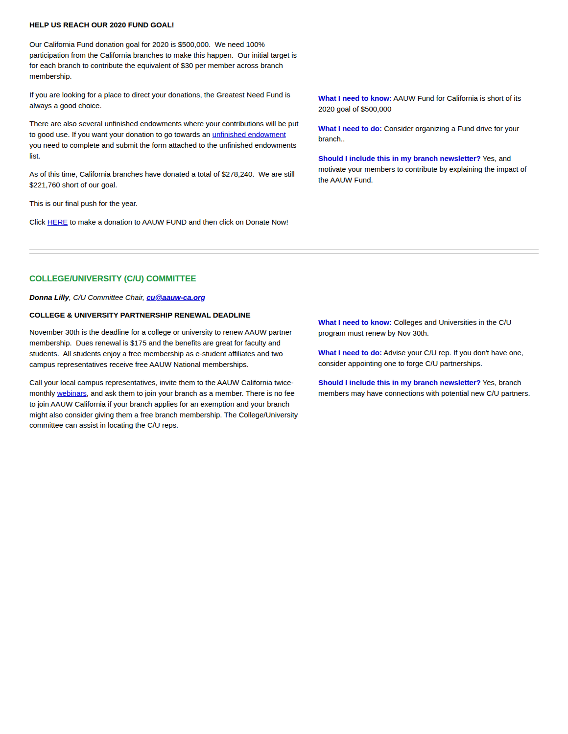HELP US REACH OUR 2020 FUND GOAL!
Our California Fund donation goal for 2020 is $500,000. We need 100% participation from the California branches to make this happen. Our initial target is for each branch to contribute the equivalent of $30 per member across branch membership.
If you are looking for a place to direct your donations, the Greatest Need Fund is always a good choice.
There are also several unfinished endowments where your contributions will be put to good use. If you want your donation to go towards an unfinished endowment you need to complete and submit the form attached to the unfinished endowments list.
As of this time, California branches have donated a total of $278,240. We are still $221,760 short of our goal.
This is our final push for the year.
Click HERE to make a donation to AAUW FUND and then click on Donate Now!
What I need to know: AAUW Fund for California is short of its 2020 goal of $500,000
What I need to do: Consider organizing a Fund drive for your branch..
Should I include this in my branch newsletter? Yes, and motivate your members to contribute by explaining the impact of the AAUW Fund.
COLLEGE/UNIVERSITY (C/U) COMMITTEE
Donna Lilly, C/U Committee Chair, cu@aauw-ca.org
COLLEGE & UNIVERSITY PARTNERSHIP RENEWAL DEADLINE
November 30th is the deadline for a college or university to renew AAUW partner membership. Dues renewal is $175 and the benefits are great for faculty and students. All students enjoy a free membership as e-student affiliates and two campus representatives receive free AAUW National memberships.
Call your local campus representatives, invite them to the AAUW California twice-monthly webinars, and ask them to join your branch as a member. There is no fee to join AAUW California if your branch applies for an exemption and your branch might also consider giving them a free branch membership. The College/University committee can assist in locating the C/U reps.
What I need to know: Colleges and Universities in the C/U program must renew by Nov 30th.
What I need to do: Advise your C/U rep. If you don't have one, consider appointing one to forge C/U partnerships.
Should I include this in my branch newsletter? Yes, branch members may have connections with potential new C/U partners.